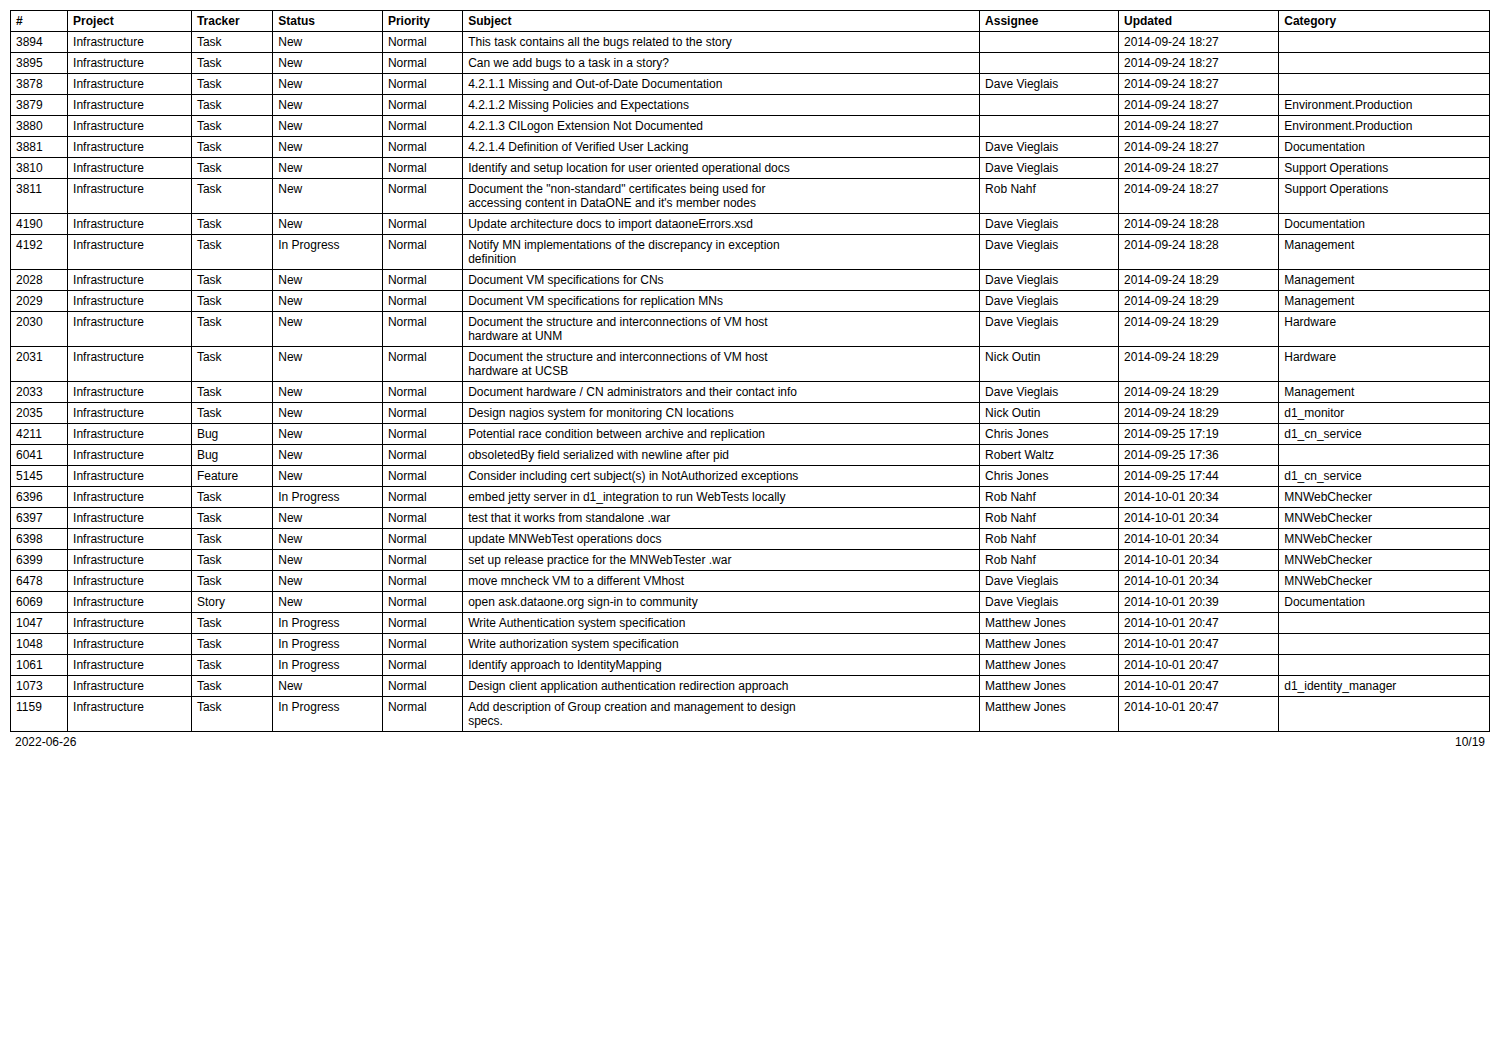| # | Project | Tracker | Status | Priority | Subject | Assignee | Updated | Category |
| --- | --- | --- | --- | --- | --- | --- | --- | --- |
| 3894 | Infrastructure | Task | New | Normal | This task contains all the bugs related to the story | | 2014-09-24 18:27 | |
| 3895 | Infrastructure | Task | New | Normal | Can we add bugs to a task in a story? | | 2014-09-24 18:27 | |
| 3878 | Infrastructure | Task | New | Normal | 4.2.1.1 Missing and Out-of-Date Documentation | Dave Vieglais | 2014-09-24 18:27 | |
| 3879 | Infrastructure | Task | New | Normal | 4.2.1.2 Missing Policies and Expectations | | 2014-09-24 18:27 | Environment.Production |
| 3880 | Infrastructure | Task | New | Normal | 4.2.1.3 CILogon Extension Not Documented | | 2014-09-24 18:27 | Environment.Production |
| 3881 | Infrastructure | Task | New | Normal | 4.2.1.4 Definition of Verified User Lacking | Dave Vieglais | 2014-09-24 18:27 | Documentation |
| 3810 | Infrastructure | Task | New | Normal | Identify and setup location for user oriented operational docs | Dave Vieglais | 2014-09-24 18:27 | Support Operations |
| 3811 | Infrastructure | Task | New | Normal | Document the "non-standard" certificates being used for accessing content in DataONE and it's member nodes | Rob Nahf | 2014-09-24 18:27 | Support Operations |
| 4190 | Infrastructure | Task | New | Normal | Update architecture docs to import dataoneErrors.xsd | Dave Vieglais | 2014-09-24 18:28 | Documentation |
| 4192 | Infrastructure | Task | In Progress | Normal | Notify MN implementations of the discrepancy in exception definition | Dave Vieglais | 2014-09-24 18:28 | Management |
| 2028 | Infrastructure | Task | New | Normal | Document VM specifications for CNs | Dave Vieglais | 2014-09-24 18:29 | Management |
| 2029 | Infrastructure | Task | New | Normal | Document VM specifications for replication MNs | Dave Vieglais | 2014-09-24 18:29 | Management |
| 2030 | Infrastructure | Task | New | Normal | Document the structure and interconnections of VM host hardware at UNM | Dave Vieglais | 2014-09-24 18:29 | Hardware |
| 2031 | Infrastructure | Task | New | Normal | Document the structure and interconnections of VM host hardware at UCSB | Nick Outin | 2014-09-24 18:29 | Hardware |
| 2033 | Infrastructure | Task | New | Normal | Document hardware / CN administrators and their contact info | Dave Vieglais | 2014-09-24 18:29 | Management |
| 2035 | Infrastructure | Task | New | Normal | Design nagios system for monitoring CN locations | Nick Outin | 2014-09-24 18:29 | d1_monitor |
| 4211 | Infrastructure | Bug | New | Normal | Potential race condition between archive and replication | Chris Jones | 2014-09-25 17:19 | d1_cn_service |
| 6041 | Infrastructure | Bug | New | Normal | obsoletedBy field serialized with newline after pid | Robert Waltz | 2014-09-25 17:36 | |
| 5145 | Infrastructure | Feature | New | Normal | Consider including cert subject(s) in NotAuthorized exceptions | Chris Jones | 2014-09-25 17:44 | d1_cn_service |
| 6396 | Infrastructure | Task | In Progress | Normal | embed jetty server in d1_integration to run WebTests locally | Rob Nahf | 2014-10-01 20:34 | MNWebChecker |
| 6397 | Infrastructure | Task | New | Normal | test that it works from standalone .war | Rob Nahf | 2014-10-01 20:34 | MNWebChecker |
| 6398 | Infrastructure | Task | New | Normal | update MNWebTest operations docs | Rob Nahf | 2014-10-01 20:34 | MNWebChecker |
| 6399 | Infrastructure | Task | New | Normal | set up release practice for the MNWebTester .war | Rob Nahf | 2014-10-01 20:34 | MNWebChecker |
| 6478 | Infrastructure | Task | New | Normal | move mncheck VM to a different VMhost | Dave Vieglais | 2014-10-01 20:34 | MNWebChecker |
| 6069 | Infrastructure | Story | New | Normal | open ask.dataone.org sign-in to community | Dave Vieglais | 2014-10-01 20:39 | Documentation |
| 1047 | Infrastructure | Task | In Progress | Normal | Write Authentication system specification | Matthew Jones | 2014-10-01 20:47 | |
| 1048 | Infrastructure | Task | In Progress | Normal | Write authorization system specification | Matthew Jones | 2014-10-01 20:47 | |
| 1061 | Infrastructure | Task | In Progress | Normal | Identify approach to IdentityMapping | Matthew Jones | 2014-10-01 20:47 | |
| 1073 | Infrastructure | Task | New | Normal | Design client application authentication redirection approach | Matthew Jones | 2014-10-01 20:47 | d1_identity_manager |
| 1159 | Infrastructure | Task | In Progress | Normal | Add description of Group creation and management to design specs. | Matthew Jones | 2014-10-01 20:47 | |
| 2022-06-26 | 10/19 |